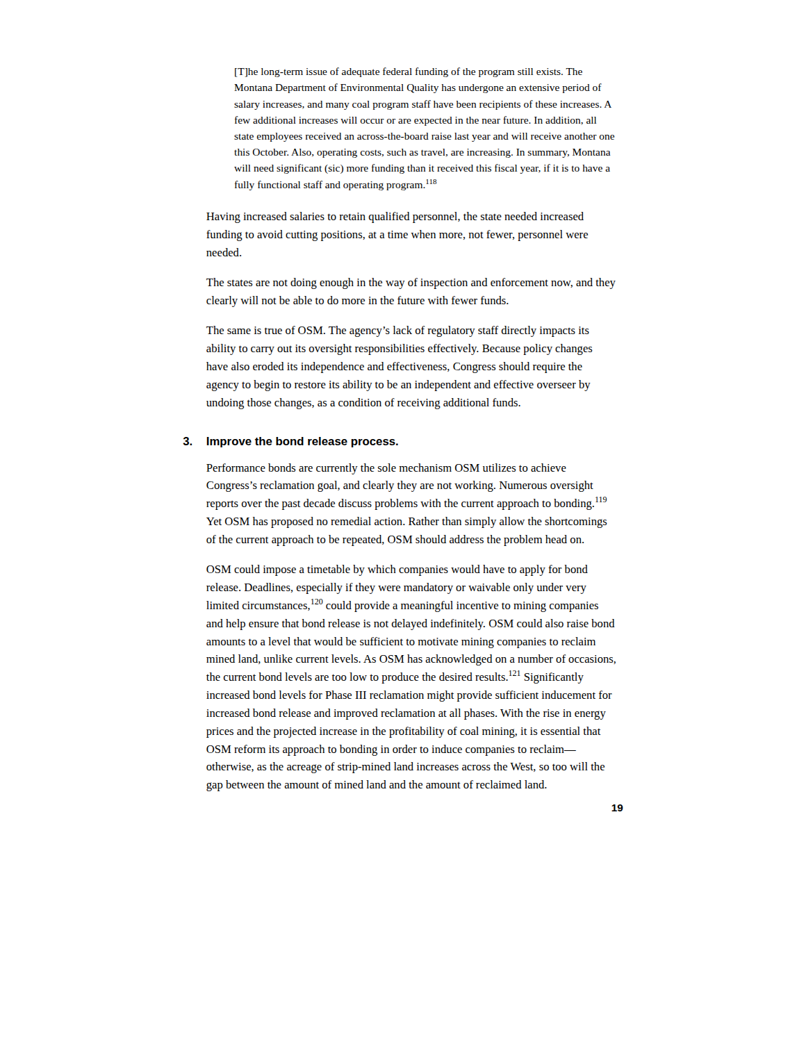[T]he long-term issue of adequate federal funding of the program still exists. The Montana Department of Environmental Quality has undergone an extensive period of salary increases, and many coal program staff have been recipients of these increases. A few additional increases will occur or are expected in the near future. In addition, all state employees received an across-the-board raise last year and will receive another one this October. Also, operating costs, such as travel, are increasing. In summary, Montana will need significant (sic) more funding than it received this fiscal year, if it is to have a fully functional staff and operating program.118
Having increased salaries to retain qualified personnel, the state needed increased funding to avoid cutting positions, at a time when more, not fewer, personnel were needed.
The states are not doing enough in the way of inspection and enforcement now, and they clearly will not be able to do more in the future with fewer funds.
The same is true of OSM. The agency’s lack of regulatory staff directly impacts its ability to carry out its oversight responsibilities effectively. Because policy changes have also eroded its independence and effectiveness, Congress should require the agency to begin to restore its ability to be an independent and effective overseer by undoing those changes, as a condition of receiving additional funds.
3. Improve the bond release process.
Performance bonds are currently the sole mechanism OSM utilizes to achieve Congress’s reclamation goal, and clearly they are not working. Numerous oversight reports over the past decade discuss problems with the current approach to bonding.119 Yet OSM has proposed no remedial action. Rather than simply allow the shortcomings of the current approach to be repeated, OSM should address the problem head on.
OSM could impose a timetable by which companies would have to apply for bond release. Deadlines, especially if they were mandatory or waivable only under very limited circumstances,120 could provide a meaningful incentive to mining companies and help ensure that bond release is not delayed indefinitely. OSM could also raise bond amounts to a level that would be sufficient to motivate mining companies to reclaim mined land, unlike current levels. As OSM has acknowledged on a number of occasions, the current bond levels are too low to produce the desired results.121 Significantly increased bond levels for Phase III reclamation might provide sufficient inducement for increased bond release and improved reclamation at all phases. With the rise in energy prices and the projected increase in the profitability of coal mining, it is essential that OSM reform its approach to bonding in order to induce companies to reclaim—otherwise, as the acreage of strip-mined land increases across the West, so too will the gap between the amount of mined land and the amount of reclaimed land.
19